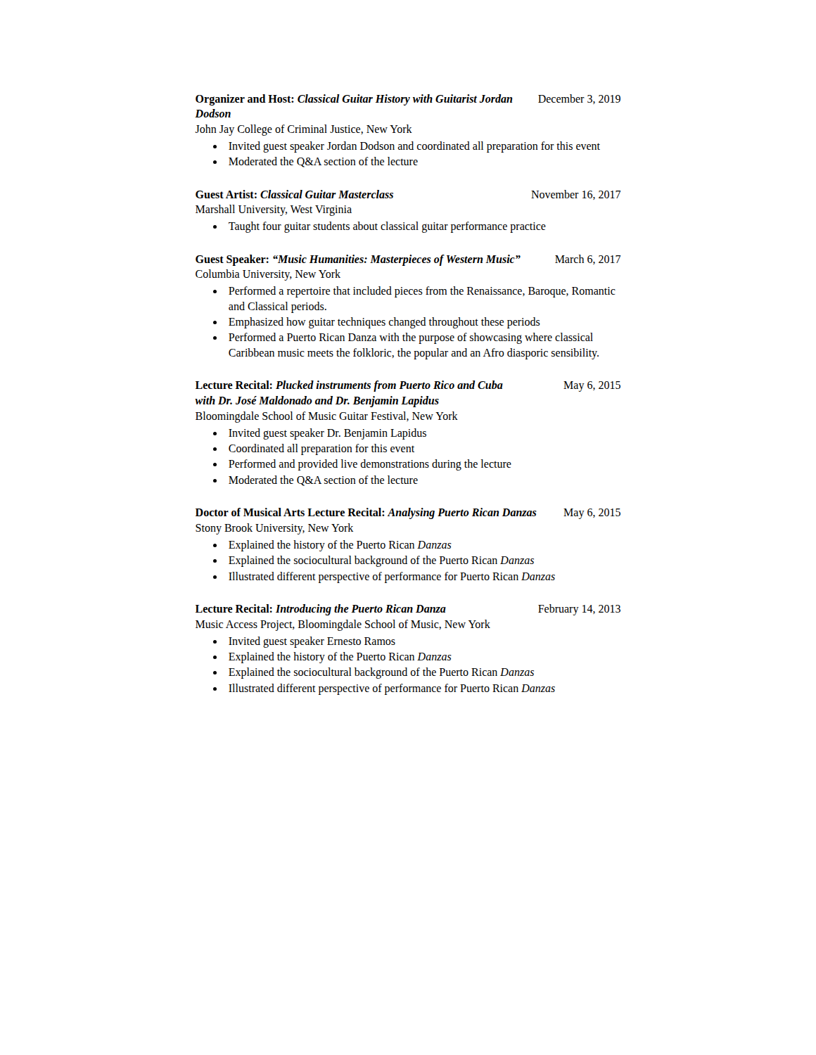Organizer and Host: Classical Guitar History with Guitarist Jordan Dodson
December 3, 2019
John Jay College of Criminal Justice, New York
Invited guest speaker Jordan Dodson and coordinated all preparation for this event
Moderated the Q&A section of the lecture
Guest Artist: Classical Guitar Masterclass
November 16, 2017
Marshall University, West Virginia
Taught four guitar students about classical guitar performance practice
Guest Speaker: “Music Humanities: Masterpieces of Western Music”
March 6, 2017
Columbia University, New York
Performed a repertoire that included pieces from the Renaissance, Baroque, Romantic and Classical periods.
Emphasized how guitar techniques changed throughout these periods
Performed a Puerto Rican Danza with the purpose of showcasing where classical Caribbean music meets the folkloric, the popular and an Afro diasporic sensibility.
Lecture Recital: Plucked instruments from Puerto Rico and Cuba
May 6, 2015
with Dr. José Maldonado and Dr. Benjamin Lapidus Bloomingdale School of Music Guitar Festival, New York
Invited guest speaker Dr. Benjamin Lapidus
Coordinated all preparation for this event
Performed and provided live demonstrations during the lecture
Moderated the Q&A section of the lecture
Doctor of Musical Arts Lecture Recital: Analysing Puerto Rican Danzas
May 6, 2015
Stony Brook University, New York
Explained the history of the Puerto Rican Danzas
Explained the sociocultural background of the Puerto Rican Danzas
Illustrated different perspective of performance for Puerto Rican Danzas
Lecture Recital: Introducing the Puerto Rican Danza
February 14, 2013
Music Access Project, Bloomingdale School of Music, New York
Invited guest speaker Ernesto Ramos
Explained the history of the Puerto Rican Danzas
Explained the sociocultural background of the Puerto Rican Danzas
Illustrated different perspective of performance for Puerto Rican Danzas